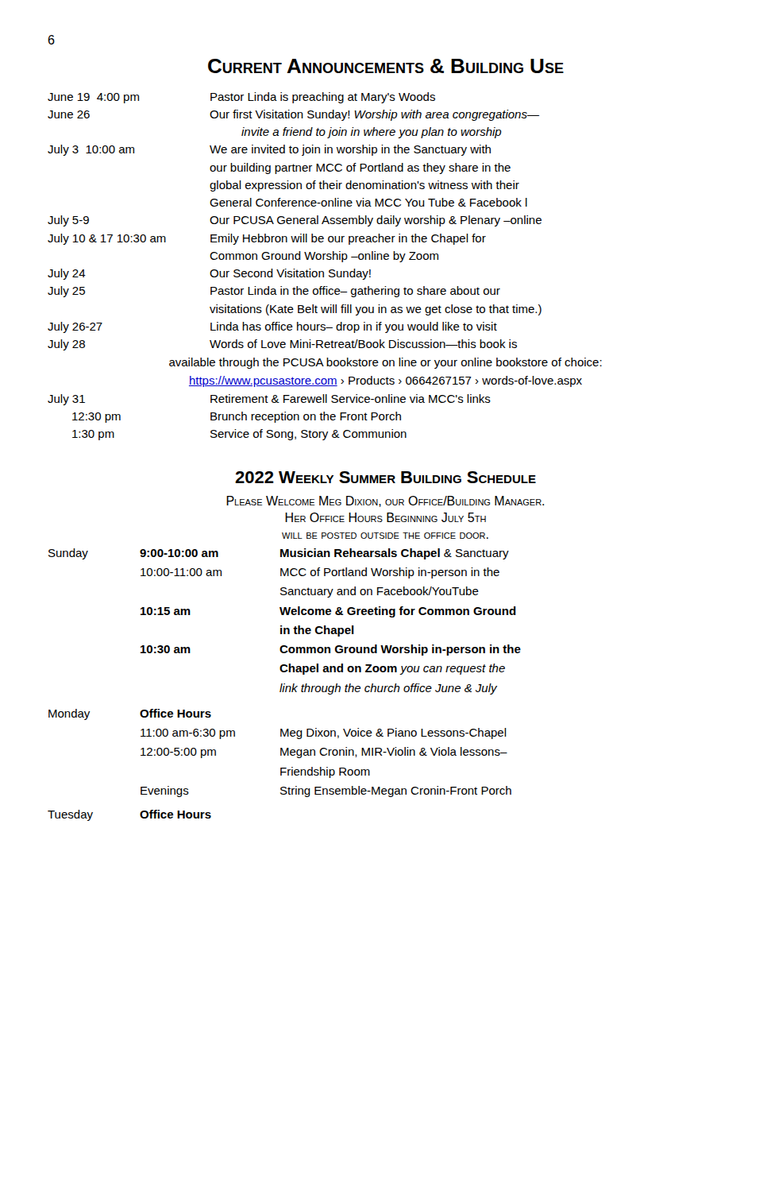6
Current Announcements & Building Use
| June 19 4:00 pm | Pastor Linda is preaching at Mary's Woods |
| June 26 | Our first Visitation Sunday! Worship with area congregations— |
| | invite a friend to join in where you plan to worship |
| July 3 10:00 am | We are invited to join in worship in the Sanctuary with |
| | our building partner MCC of Portland as they share in the |
| | global expression of their denomination's witness with their |
| | General Conference-online via MCC You Tube & Facebook l |
| July 5-9 | Our PCUSA General Assembly daily worship & Plenary –online |
| July 10 & 17 10:30 am | Emily Hebbron will be our preacher in the Chapel for |
| | Common Ground Worship –online by Zoom |
| July 24 | Our Second Visitation Sunday! |
| July 25 | Pastor Linda in the office– gathering to share about our |
| | visitations (Kate Belt will fill you in as we get close to that time.) |
| July 26-27 | Linda has office hours– drop in if you would like to visit |
| July 28 | Words of Love Mini-Retreat/Book Discussion—this book is |
available through the PCUSA bookstore on line or your online bookstore of choice:
https://www.pcusastore.com › Products › 0664267157 › words-of-love.aspx
| July 31 | Retirement & Farewell Service-online via MCC's links |
| 12:30 pm | Brunch reception on the Front Porch |
| 1:30 pm | Service of Song, Story & Communion |
2022 Weekly Summer Building Schedule
Please Welcome Meg Dixion, our Office/Building Manager.
Her Office Hours Beginning July 5th
will be posted outside the office door.
| Sunday | 9:00-10:00 am | Musician Rehearsals Chapel & Sanctuary |
| | 10:00-11:00 am | MCC of Portland Worship in-person in the |
| | | Sanctuary and on Facebook/YouTube |
| | 10:15 am | Welcome & Greeting for Common Ground |
| | | in the Chapel |
| | 10:30 am | Common Ground Worship in-person in the |
| | | Chapel and on Zoom you can request the |
| | | link through the church office June & July |
| Monday | Office Hours | |
| | 11:00 am-6:30 pm | Meg Dixon, Voice & Piano Lessons-Chapel |
| | 12:00-5:00 pm | Megan Cronin, MIR-Violin & Viola lessons– |
| | | Friendship Room |
| | Evenings | String Ensemble-Megan Cronin-Front Porch |
| Tuesday | Office Hours | |